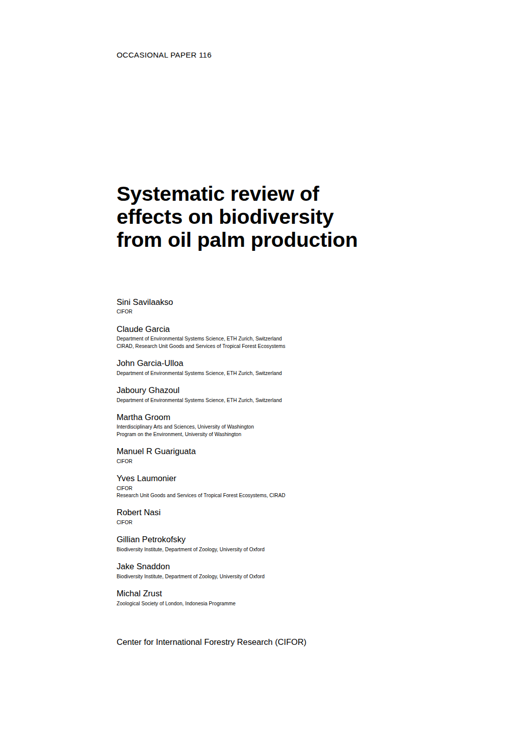OCCASIONAL PAPER 116
Systematic review of effects on biodiversity from oil palm production
Sini Savilaakso
CIFOR
Claude Garcia
Department of Environmental Systems Science, ETH Zurich, Switzerland
CIRAD, Research Unit Goods and Services of Tropical Forest Ecosystems
John Garcia-Ulloa
Department of Environmental Systems Science, ETH Zurich, Switzerland
Jaboury Ghazoul
Department of Environmental Systems Science, ETH Zurich, Switzerland
Martha Groom
Interdisciplinary Arts and Sciences, University of Washington
Program on the Environment, University of Washington
Manuel R Guariguata
CIFOR
Yves Laumonier
CIFOR
Research Unit Goods and Services of Tropical Forest Ecosystems, CIRAD
Robert Nasi
CIFOR
Gillian Petrokofsky
Biodiversity Institute, Department of Zoology, University of Oxford
Jake Snaddon
Biodiversity Institute, Department of Zoology, University of Oxford
Michal Zrust
Zoological Society of London, Indonesia Programme
Center for International Forestry Research (CIFOR)